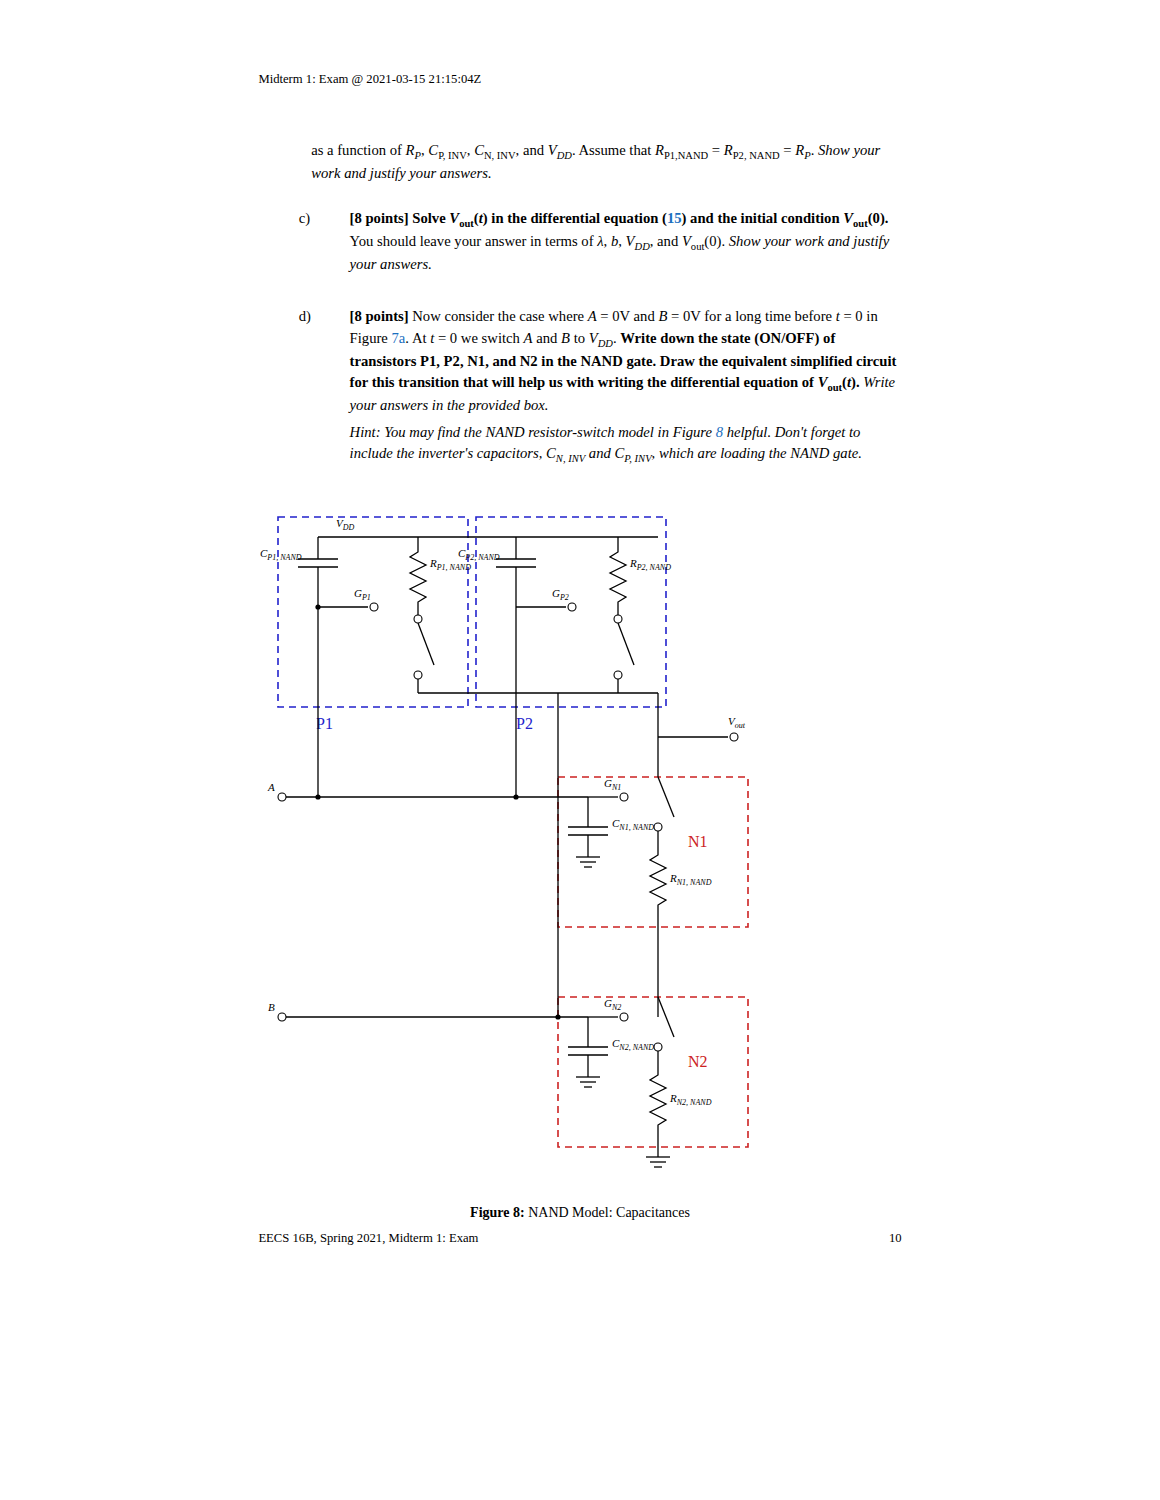Midterm 1: Exam @ 2021-03-15 21:15:04Z
as a function of RP, CP, INV, CN, INV, and VDD. Assume that RP1,NAND = RP2, NAND = RP. Show your work and justify your answers.
c) [8 points] Solve Vout(t) in the differential equation (15) and the initial condition Vout(0). You should leave your answer in terms of λ, b, VDD, and Vout(0). Show your work and justify your answers.
d) [8 points] Now consider the case where A = 0V and B = 0V for a long time before t = 0 in Figure 7a. At t = 0 we switch A and B to VDD. Write down the state (ON/OFF) of transistors P1, P2, N1, and N2 in the NAND gate. Draw the equivalent simplified circuit for this transition that will help us with writing the differential equation of Vout(t). Write your answers in the provided box. Hint: You may find the NAND resistor-switch model in Figure 8 helpful. Don't forget to include the inverter's capacitors, CN, INV and CP, INV, which are loading the NAND gate.
VDD RP1, NAND CP1, NAND GP1 RP2, NAND CP2, NAND GP2 P1 P2 Vout A GN1 CN1, NAND RN1, NAND N1 B GN2 CN2, NAND RN2, NAND N2
Figure 8: NAND Model: Capacitances
EECS 16B, Spring 2021, Midterm 1: Exam 10